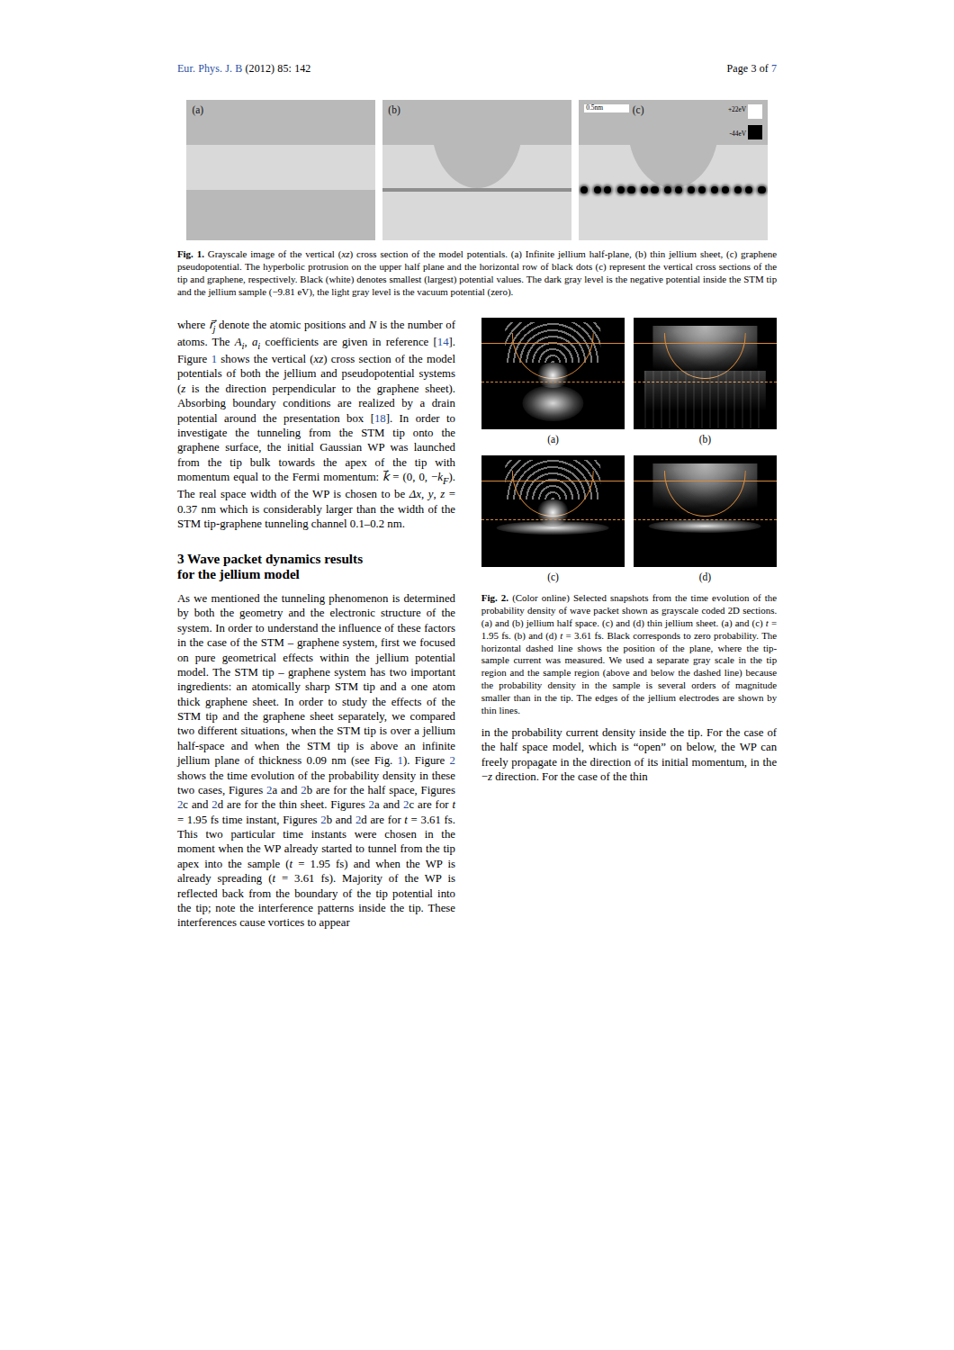Eur. Phys. J. B (2012) 85: 142
Page 3 of 7
(a)
(b)
(c)
0.5nm
+22eV
-44eV
Fig. 1. Grayscale image of the vertical (xz) cross section of the model potentials. (a) Infinite jellium half-plane, (b) thin jellium sheet, (c) graphene pseudopotential. The hyperbolic protrusion on the upper half plane and the horizontal row of black dots (c) represent the vertical cross sections of the tip and graphene, respectively. Black (white) denotes smallest (largest) potential values. The dark gray level is the negative potential inside the STM tip and the jellium sample (−9.81 eV), the light gray level is the vacuum potential (zero).
where r⃗j denote the atomic positions and N is the number of atoms. The Ai, ai coefficients are given in reference [14]. Figure 1 shows the vertical (xz) cross section of the model potentials of both the jellium and pseudopotential systems (z is the direction perpendicular to the graphene sheet). Absorbing boundary conditions are realized by a drain potential around the presentation box [18]. In order to investigate the tunneling from the STM tip onto the graphene surface, the initial Gaussian WP was launched from the tip bulk towards the apex of the tip with momentum equal to the Fermi momentum: k⃗ = (0, 0, −kF). The real space width of the WP is chosen to be Δx, y, z = 0.37 nm which is considerably larger than the width of the STM tip-graphene tunneling channel 0.1–0.2 nm.
3 Wave packet dynamics results
for the jellium model
As we mentioned the tunneling phenomenon is determined by both the geometry and the electronic structure of the system. In order to understand the influence of these factors in the case of the STM – graphene system, first we focused on pure geometrical effects within the jellium potential model. The STM tip – graphene system has two important ingredients: an atomically sharp STM tip and a one atom thick graphene sheet. In order to study the effects of the STM tip and the graphene sheet separately, we compared two different situations, when the STM tip is over a jellium half-space and when the STM tip is above an infinite jellium plane of thickness 0.09 nm (see Fig. 1). Figure 2 shows the time evolution of the probability density in these two cases, Figures 2a and 2b are for the half space, Figures 2c and 2d are for the thin sheet. Figures 2a and 2c are for t = 1.95 fs time instant, Figures 2b and 2d are for t = 3.61 fs. This two particular time instants were chosen in the moment when the WP already started to tunnel from the tip apex into the sample (t = 1.95 fs) and when the WP is already spreading (t = 3.61 fs). Majority of the WP is reflected back from the boundary of the tip potential into the tip; note the interference patterns inside the tip. These interferences cause vortices to appear
(a)
(b)
(c)
(d)
Fig. 2. (Color online) Selected snapshots from the time evolution of the probability density of wave packet shown as grayscale coded 2D sections. (a) and (b) jellium half space. (c) and (d) thin jellium sheet. (a) and (c) t = 1.95 fs. (b) and (d) t = 3.61 fs. Black corresponds to zero probability. The horizontal dashed line shows the position of the plane, where the tip-sample current was measured. We used a separate gray scale in the tip region and the sample region (above and below the dashed line) because the probability density in the sample is several orders of magnitude smaller than in the tip. The edges of the jellium electrodes are shown by thin lines.
in the probability current density inside the tip. For the case of the half space model, which is “open” on below, the WP can freely propagate in the direction of its initial momentum, in the −z direction. For the case of the thin